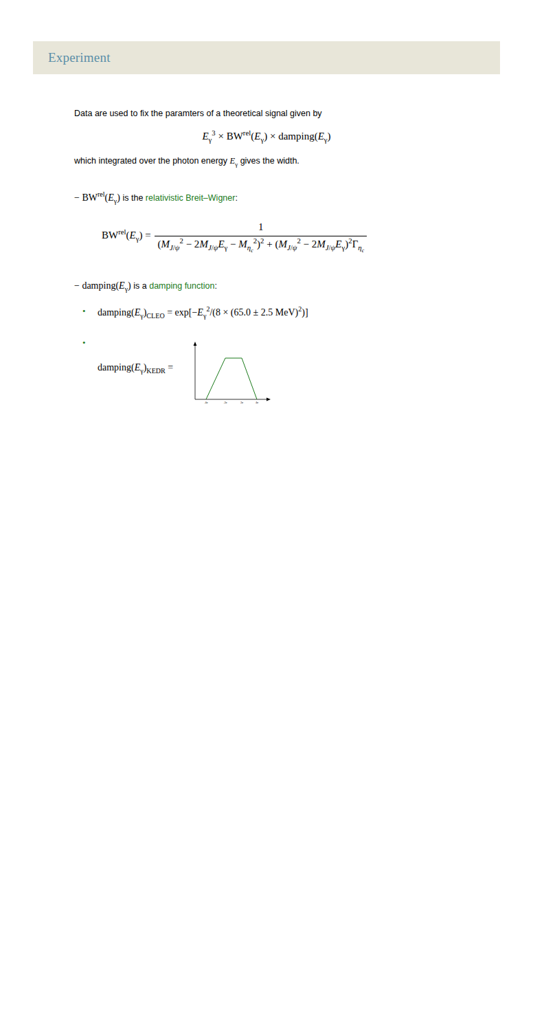Experiment
Data are used to fix the paramters of a theoretical signal given by
Eγ3 × BWrel(Eγ) × damping(Eγ)
which integrated over the photon energy Eγ gives the width.
− BWrel(Eγ) is the relativistic Breit–Wigner:
BWrel(Eγ) = 1 (MJ/ψ2 − 2MJ/ψEγ − Mηc2)2 + (MJ/ψ2 − 2MJ/ψEγ)2Γηc
− damping(Eγ) is a damping function:
damping(Eγ)CLEO = exp[−Eγ2/(8 × (65.0 ± 2.5 MeV)2)]
damping(Eγ)KEDR =
-4σ -2σ 2σ 4σ